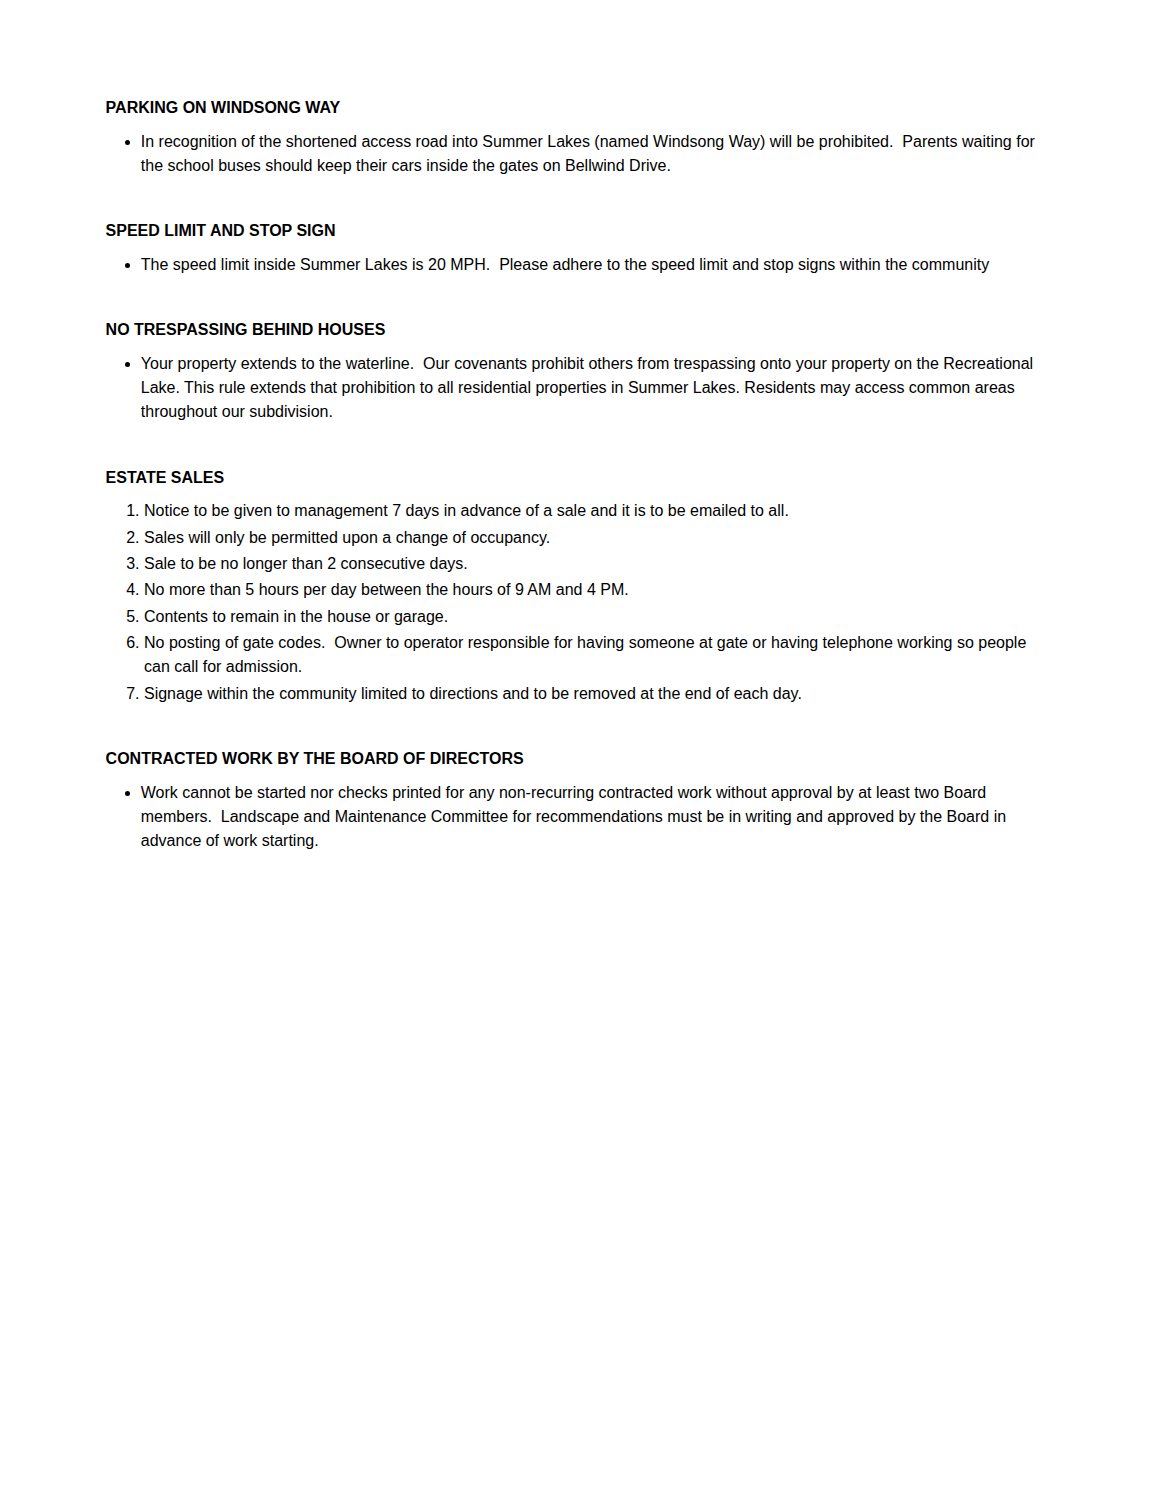Parking on Windsong Way
In recognition of the shortened access road into Summer Lakes (named Windsong Way) will be prohibited. Parents waiting for the school buses should keep their cars inside the gates on Bellwind Drive.
Speed Limit and Stop Sign
The speed limit inside Summer Lakes is 20 MPH. Please adhere to the speed limit and stop signs within the community
No Trespassing Behind Houses
Your property extends to the waterline. Our covenants prohibit others from trespassing onto your property on the Recreational Lake. This rule extends that prohibition to all residential properties in Summer Lakes. Residents may access common areas throughout our subdivision.
Estate Sales
Notice to be given to management 7 days in advance of a sale and it is to be emailed to all.
Sales will only be permitted upon a change of occupancy.
Sale to be no longer than 2 consecutive days.
No more than 5 hours per day between the hours of 9 AM and 4 PM.
Contents to remain in the house or garage.
No posting of gate codes. Owner to operator responsible for having someone at gate or having telephone working so people can call for admission.
Signage within the community limited to directions and to be removed at the end of each day.
Contracted Work by the Board of Directors
Work cannot be started nor checks printed for any non-recurring contracted work without approval by at least two Board members. Landscape and Maintenance Committee for recommendations must be in writing and approved by the Board in advance of work starting.